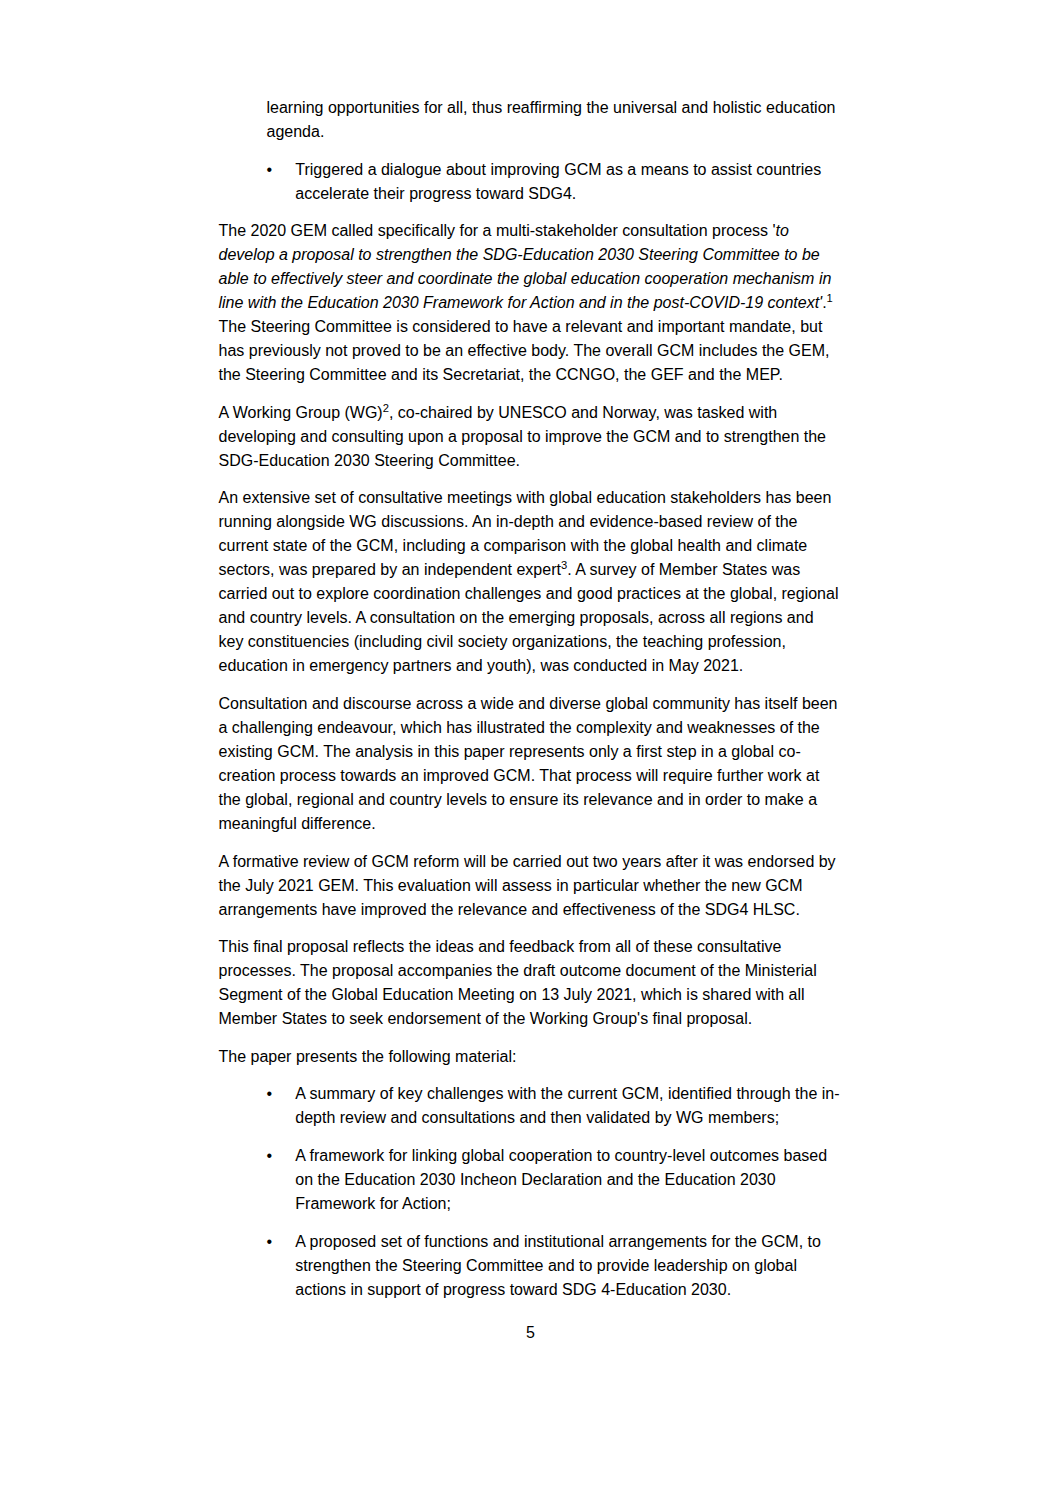learning opportunities for all, thus reaffirming the universal and holistic education agenda.
Triggered a dialogue about improving GCM as a means to assist countries accelerate their progress toward SDG4.
The 2020 GEM called specifically for a multi-stakeholder consultation process 'to develop a proposal to strengthen the SDG-Education 2030 Steering Committee to be able to effectively steer and coordinate the global education cooperation mechanism in line with the Education 2030 Framework for Action and in the post-COVID-19 context'.1 The Steering Committee is considered to have a relevant and important mandate, but has previously not proved to be an effective body. The overall GCM includes the GEM, the Steering Committee and its Secretariat, the CCNGO, the GEF and the MEP.
A Working Group (WG)2, co-chaired by UNESCO and Norway, was tasked with developing and consulting upon a proposal to improve the GCM and to strengthen the SDG-Education 2030 Steering Committee.
An extensive set of consultative meetings with global education stakeholders has been running alongside WG discussions. An in-depth and evidence-based review of the current state of the GCM, including a comparison with the global health and climate sectors, was prepared by an independent expert3. A survey of Member States was carried out to explore coordination challenges and good practices at the global, regional and country levels. A consultation on the emerging proposals, across all regions and key constituencies (including civil society organizations, the teaching profession, education in emergency partners and youth), was conducted in May 2021.
Consultation and discourse across a wide and diverse global community has itself been a challenging endeavour, which has illustrated the complexity and weaknesses of the existing GCM. The analysis in this paper represents only a first step in a global co-creation process towards an improved GCM. That process will require further work at the global, regional and country levels to ensure its relevance and in order to make a meaningful difference.
A formative review of GCM reform will be carried out two years after it was endorsed by the July 2021 GEM. This evaluation will assess in particular whether the new GCM arrangements have improved the relevance and effectiveness of the SDG4 HLSC.
This final proposal reflects the ideas and feedback from all of these consultative processes. The proposal accompanies the draft outcome document of the Ministerial Segment of the Global Education Meeting on 13 July 2021, which is shared with all Member States to seek endorsement of the Working Group's final proposal.
The paper presents the following material:
A summary of key challenges with the current GCM, identified through the in-depth review and consultations and then validated by WG members;
A framework for linking global cooperation to country-level outcomes based on the Education 2030 Incheon Declaration and the Education 2030 Framework for Action;
A proposed set of functions and institutional arrangements for the GCM, to strengthen the Steering Committee and to provide leadership on global actions in support of progress toward SDG 4-Education 2030.
5